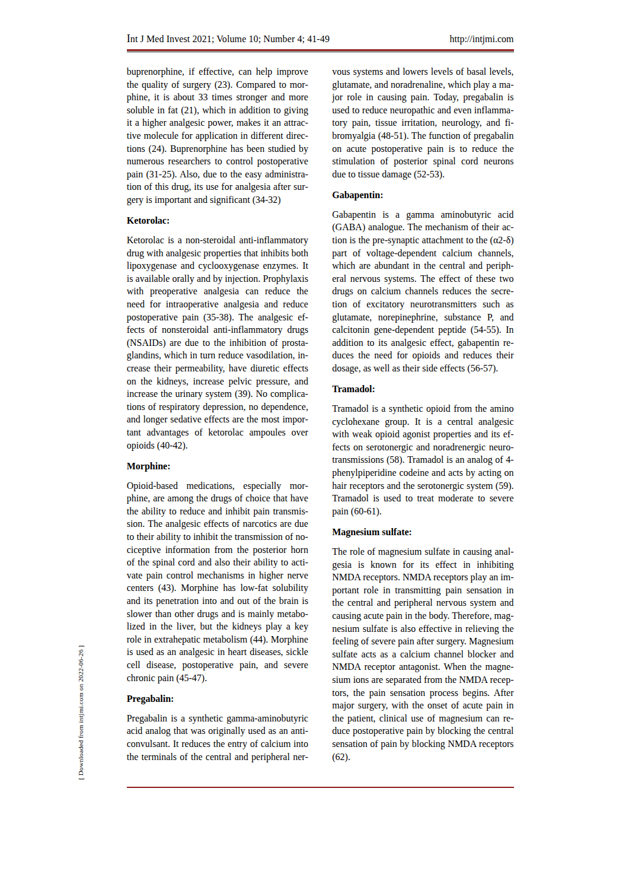[ Downloaded from intjmi.com on 2022-06-26 ]
Int J Med Invest 2021; Volume 10; Number 4; 41-49
http://intjmi.com
buprenorphine, if effective, can help improve the quality of surgery (23). Compared to morphine, it is about 33 times stronger and more soluble in fat (21), which in addition to giving it a higher analgesic power, makes it an attractive molecule for application in different directions (24). Buprenorphine has been studied by numerous researchers to control postoperative pain (31-25). Also, due to the easy administration of this drug, its use for analgesia after surgery is important and significant (34-32)
Ketorolac:
Ketorolac is a non-steroidal anti-inflammatory drug with analgesic properties that inhibits both lipoxygenase and cyclooxygenase enzymes. It is available orally and by injection. Prophylaxis with preoperative analgesia can reduce the need for intraoperative analgesia and reduce postoperative pain (35-38). The analgesic effects of nonsteroidal anti-inflammatory drugs (NSAIDs) are due to the inhibition of prostaglandins, which in turn reduce vasodilation, increase their permeability, have diuretic effects on the kidneys, increase pelvic pressure, and increase the urinary system (39). No complications of respiratory depression, no dependence, and longer sedative effects are the most important advantages of ketorolac ampoules over opioids (40-42).
Morphine:
Opioid-based medications, especially morphine, are among the drugs of choice that have the ability to reduce and inhibit pain transmission. The analgesic effects of narcotics are due to their ability to inhibit the transmission of nociceptive information from the posterior horn of the spinal cord and also their ability to activate pain control mechanisms in higher nerve centers (43). Morphine has low-fat solubility and its penetration into and out of the brain is slower than other drugs and is mainly metabolized in the liver, but the kidneys play a key role in extrahepatic metabolism (44). Morphine is used as an analgesic in heart diseases, sickle cell disease, postoperative pain, and severe chronic pain (45-47).
Pregabalin:
Pregabalin is a synthetic gamma-aminobutyric acid analog that was originally used as an anticonvulsant. It reduces the entry of calcium into the terminals of the central and peripheral nervous systems and lowers levels of basal levels, glutamate, and noradrenaline, which play a major role in causing pain. Today, pregabalin is used to reduce neuropathic and even inflammatory pain, tissue irritation, neurology, and fibromyalgia (48-51). The function of pregabalin on acute postoperative pain is to reduce the stimulation of posterior spinal cord neurons due to tissue damage (52-53).
Gabapentin:
Gabapentin is a gamma aminobutyric acid (GABA) analogue. The mechanism of their action is the pre-synaptic attachment to the (α2-δ) part of voltage-dependent calcium channels, which are abundant in the central and peripheral nervous systems. The effect of these two drugs on calcium channels reduces the secretion of excitatory neurotransmitters such as glutamate, norepinephrine, substance P, and calcitonin gene-dependent peptide (54-55). In addition to its analgesic effect, gabapentin reduces the need for opioids and reduces their dosage, as well as their side effects (56-57).
Tramadol:
Tramadol is a synthetic opioid from the amino cyclohexane group. It is a central analgesic with weak opioid agonist properties and its effects on serotonergic and noradrenergic neurotransmissions (58). Tramadol is an analog of 4-phenylpiperidine codeine and acts by acting on hair receptors and the serotonergic system (59). Tramadol is used to treat moderate to severe pain (60-61).
Magnesium sulfate:
The role of magnesium sulfate in causing analgesia is known for its effect in inhibiting NMDA receptors. NMDA receptors play an important role in transmitting pain sensation in the central and peripheral nervous system and causing acute pain in the body. Therefore, magnesium sulfate is also effective in relieving the feeling of severe pain after surgery. Magnesium sulfate acts as a calcium channel blocker and NMDA receptor antagonist. When the magnesium ions are separated from the NMDA receptors, the pain sensation process begins. After major surgery, with the onset of acute pain in the patient, clinical use of magnesium can reduce postoperative pain by blocking the central sensation of pain by blocking NMDA receptors (62).